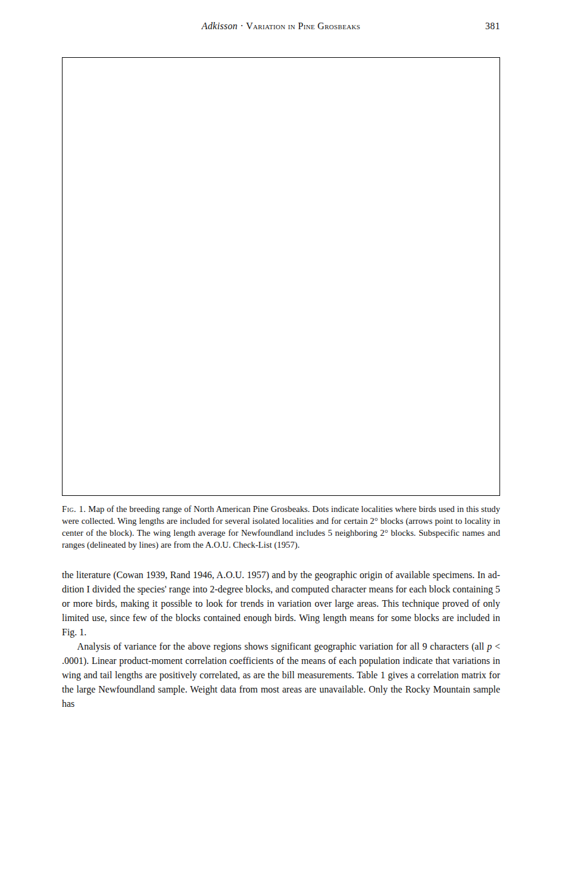Adkisson · Variation in Pine Grosbeaks 381
Fig. 1. Map of the breeding range of North American Pine Grosbeaks. Dots indicate localities where birds used in this study were collected. Wing lengths are included for several isolated localities and for certain 2° blocks (arrows point to locality in center of the block). The wing length average for Newfoundland includes 5 neighboring 2° blocks. Subspecific names and ranges (delineated by lines) are from the A.O.U. Check-List (1957).
the literature (Cowan 1939, Rand 1946, A.O.U. 1957) and by the geographic origin of available specimens. In addition I divided the species' range into 2-degree blocks, and computed character means for each block containing 5 or more birds, making it possible to look for trends in variation over large areas. This technique proved of only limited use, since few of the blocks contained enough birds. Wing length means for some blocks are included in Fig. 1.
Analysis of variance for the above regions shows significant geographic variation for all 9 characters (all p < .0001). Linear product-moment correlation coefficients of the means of each population indicate that variations in wing and tail lengths are positively correlated, as are the bill measurements. Table 1 gives a correlation matrix for the large Newfoundland sample. Weight data from most areas are unavailable. Only the Rocky Mountain sample has